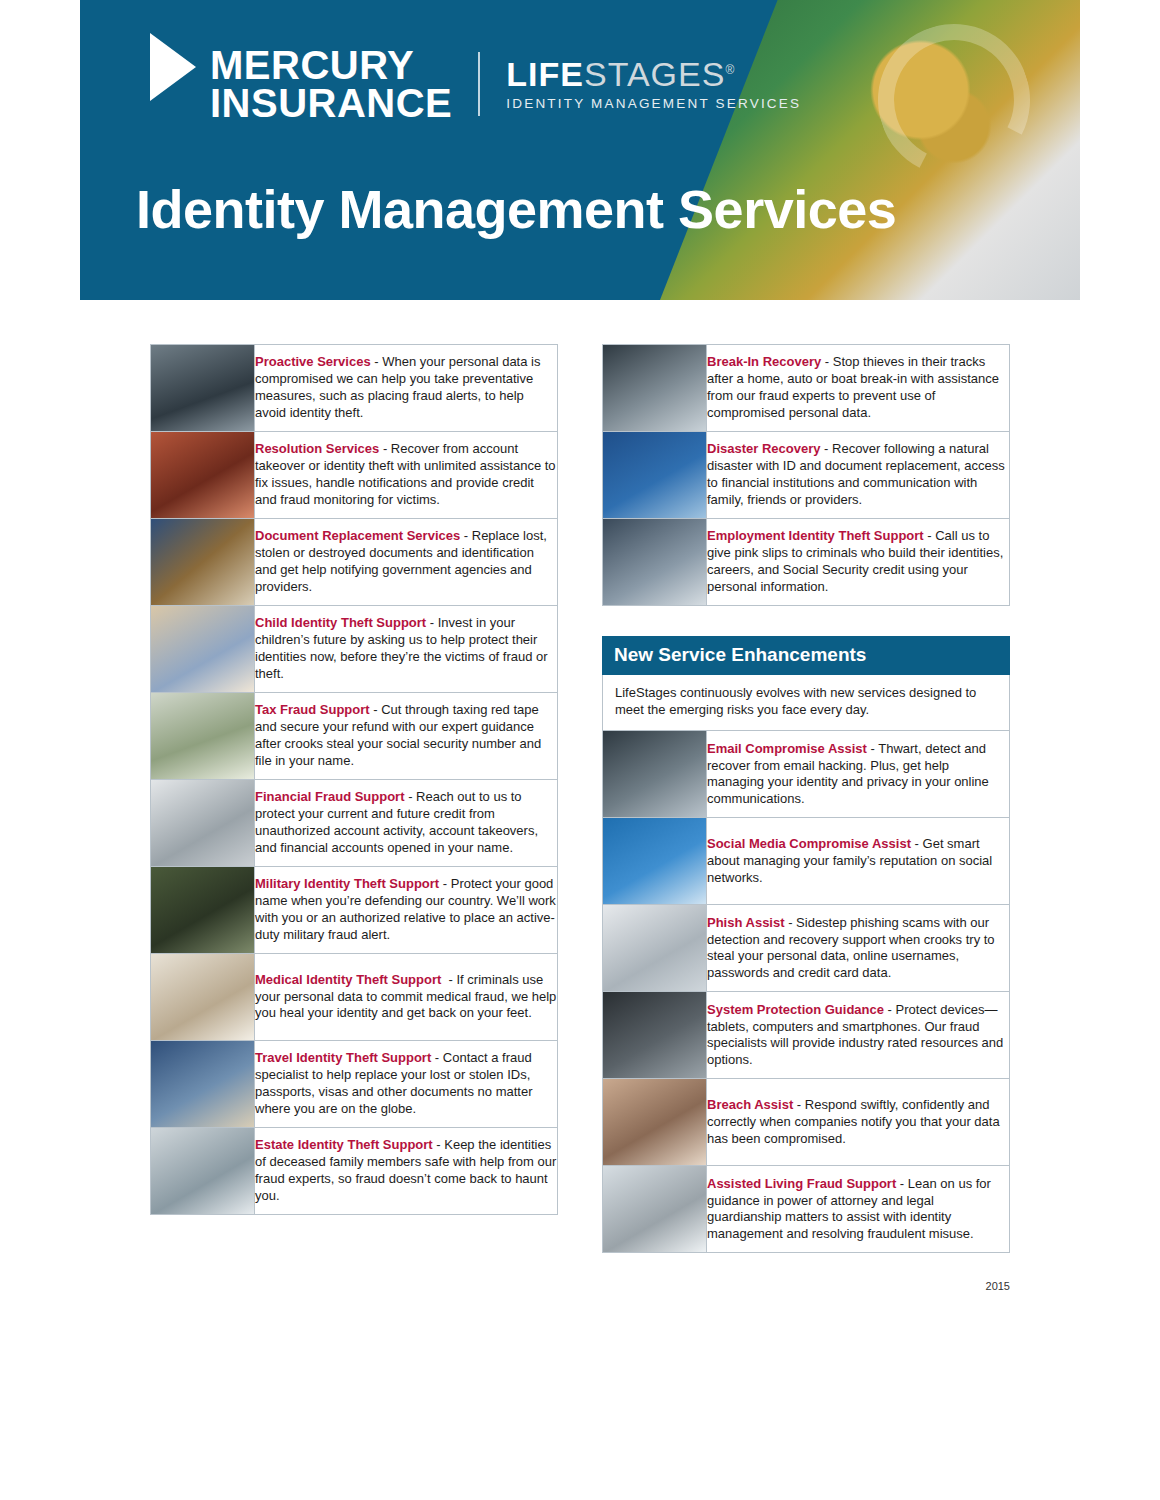Mercury
Insurance
LIFESTAGES®
Identity Management Services
Identity Management Services
| | Proactive Services - When your personal data is compromised we can help you take preventative measures, such as placing fraud alerts, to help avoid identity theft. |
| | Resolution Services - Recover from account takeover or identity theft with unlimited assistance to fix issues, handle notifications and provide credit and fraud monitoring for victims. |
| | Document Replacement Services - Replace lost, stolen or destroyed documents and identification and get help notifying government agencies and providers. |
| | Child Identity Theft Support - Invest in your children’s future by asking us to help protect their identities now, before they’re the victims of fraud or theft. |
| | Tax Fraud Support - Cut through taxing red tape and secure your refund with our expert guidance after crooks steal your social security number and file in your name. |
| | Financial Fraud Support - Reach out to us to protect your current and future credit from unauthorized account activity, account takeovers, and financial accounts opened in your name. |
| | Military Identity Theft Support - Protect your good name when you’re defending our country. We’ll work with you or an authorized relative to place an active-duty military fraud alert. |
| | Medical Identity Theft Support - If criminals use your personal data to commit medical fraud, we help you heal your identity and get back on your feet. |
| | Travel Identity Theft Support - Contact a fraud specialist to help replace your lost or stolen IDs, passports, visas and other documents no matter where you are on the globe. |
| | Estate Identity Theft Support - Keep the identities of deceased family members safe with help from our fraud experts, so fraud doesn’t come back to haunt you. |
| | Break-In Recovery - Stop thieves in their tracks after a home, auto or boat break-in with assistance from our fraud experts to prevent use of compromised personal data. |
| | Disaster Recovery - Recover following a natural disaster with ID and document replacement, access to financial institutions and communication with family, friends or providers. |
| | Employment Identity Theft Support - Call us to give pink slips to criminals who build their identities, careers, and Social Security credit using your personal information. |
New Service Enhancements
LifeStages continuously evolves with new services designed to meet the emerging risks you face every day.
| | Email Compromise Assist - Thwart, detect and recover from email hacking. Plus, get help managing your identity and privacy in your online communications. |
| | Social Media Compromise Assist - Get smart about managing your family’s reputation on social networks. |
| | Phish Assist - Sidestep phishing scams with our detection and recovery support when crooks try to steal your personal data, online usernames, passwords and credit card data. |
| | System Protection Guidance - Protect devices—tablets, computers and smartphones. Our fraud specialists will provide industry rated resources and options. |
| | Breach Assist - Respond swiftly, confidently and correctly when companies notify you that your data has been compromised. |
| | Assisted Living Fraud Support - Lean on us for guidance in power of attorney and legal guardianship matters to assist with identity management and resolving fraudulent misuse. |
2015